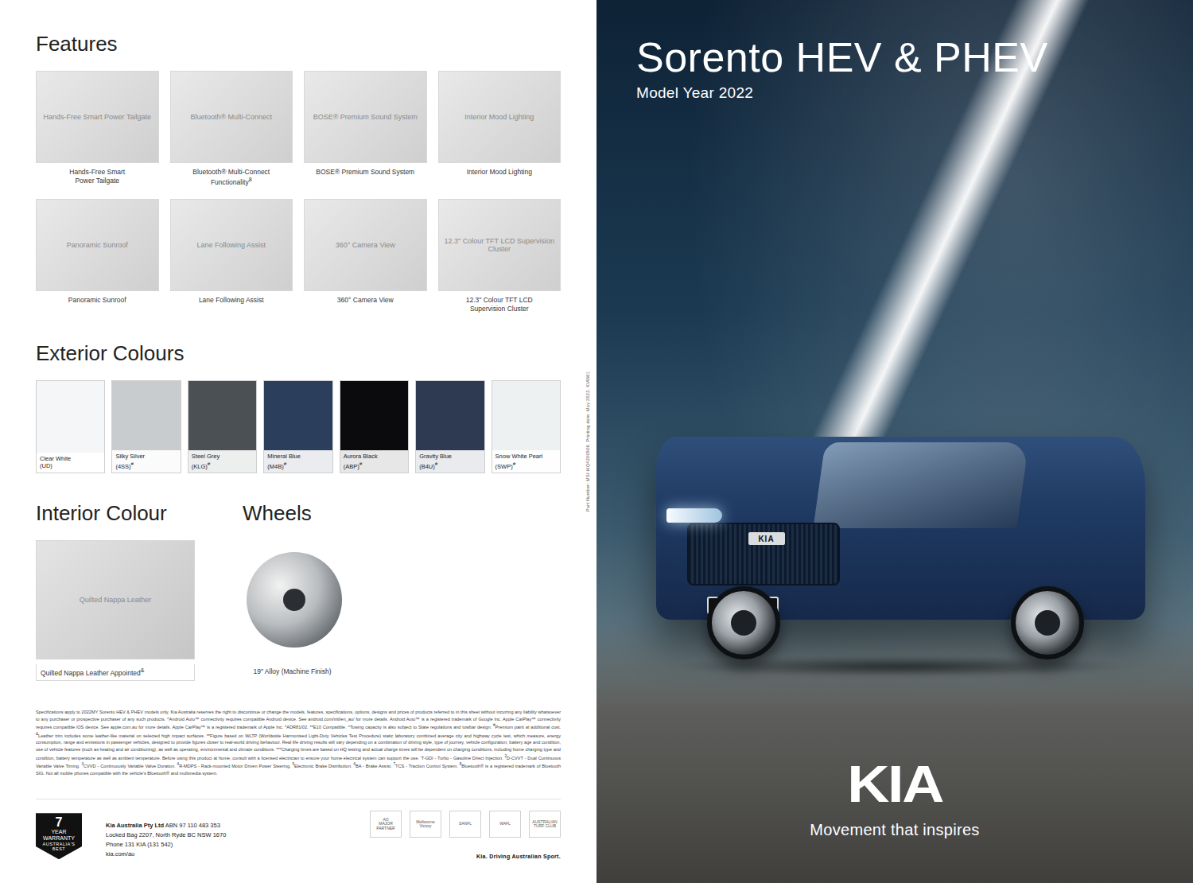Part Number: MSI-MQ4200506. Printing date: May 2022. KIA561
Features
Hands-Free Smart Power Tailgate
Hands-Free Smart
Power Tailgate
Bluetooth® Multi-Connect
Bluetooth® Multi-Connect
Functionality8
BOSE® Premium Sound System
BOSE® Premium Sound System
Interior Mood Lighting
Interior Mood Lighting
Panoramic Sunroof
Panoramic Sunroof
Lane Following Assist
Lane Following Assist
360° Camera View
360° Camera View
12.3" Colour TFT LCD Supervision Cluster
12.3" Colour TFT LCD
Supervision Cluster
Exterior Colours
Clear White
(UD)
Silky Silver
(4SS)#
Steel Grey
(KLG)#
Mineral Blue
(M4B)#
Aurora Black
(ABP)#
Gravity Blue
(B4U)#
Snow White Pearl
(SWP)#
Interior Colour
Quilted Nappa Leather
Quilted Nappa Leather Appointed&
Wheels
19" Alloy (Machine Finish)
Specifications apply to 2022MY Sorento HEV & PHEV models only. Kia Australia reserves the right to discontinue or change the models, features, specifications, options, designs and prices of products referred to in this sheet without incurring any liability whatsoever to any purchaser or prospective purchaser of any such products. ^Android Auto™ connectivity requires compatible Android device. See android.com/intl/en_au/ for more details. Android Auto™ is a registered trademark of Google Inc. Apple CarPlay™ connectivity requires compatible iOS device. See apple.com.au for more details. Apple CarPlay™ is a registered trademark of Apple Inc. *ADR81/02. **E10 Compatible. ^Towing capacity is also subject to State regulations and towbar design. #Premium paint at additional cost. &Leather trim includes some leather-like material on selected high impact surfaces. **Figure based on WLTP (Worldwide Harmonised Light-Duty Vehicles Test Procedure) static laboratory combined average city and highway cycle test, which measure, energy consumption, range and emissions in passenger vehicles, designed to provide figures closer to real-world driving behaviour. Real life driving results will vary depending on a combination of driving style, type of journey, vehicle configuration, battery age and condition, use of vehicle features (such as heating and air conditioning), as well as operating, environmental and climate conditions. ***Charging times are based on HQ testing and actual charge times will be dependent on charging conditions, including home charging type and condition, battery temperature as well as ambient temperature. Before using this product at home, consult with a licensed electrician to ensure your home electrical system can support the use. 'T-GDI - Turbo - Gasoline Direct Injection. 2D-CVVT - Dual Continuous Variable Valve Timing. 3CVVD - Continuously Variable Valve Duration. 4R-MDPS - Rack-mounted Motor Driven Power Steering. 5Electronic Brake Distribution. 6BA - Brake Assist. 7TCS - Traction Control System. 8Bluetooth® is a registered trademark of Bluetooth SIG. Not all mobile phones compatible with the vehicle's Bluetooth® and multimedia system.
7 YEAR
WARRANTY AUSTRALIA'S BEST
Kia Australia Pty Ltd ABN 97 110 483 353
Locked Bag 2207, North Ryde BC NSW 1670
Phone 131 KIA (131 542)
kia.com/au
AO
MAJOR PARTNER
Melbourne
Victory
SANFL
WAFL
AUSTRALIAN
TURF CLUB
Kia. Driving Australian Sport.
Sorento HEV & PHEV
Model Year 2022
KIA
SRENTO
KIA
Movement that inspires